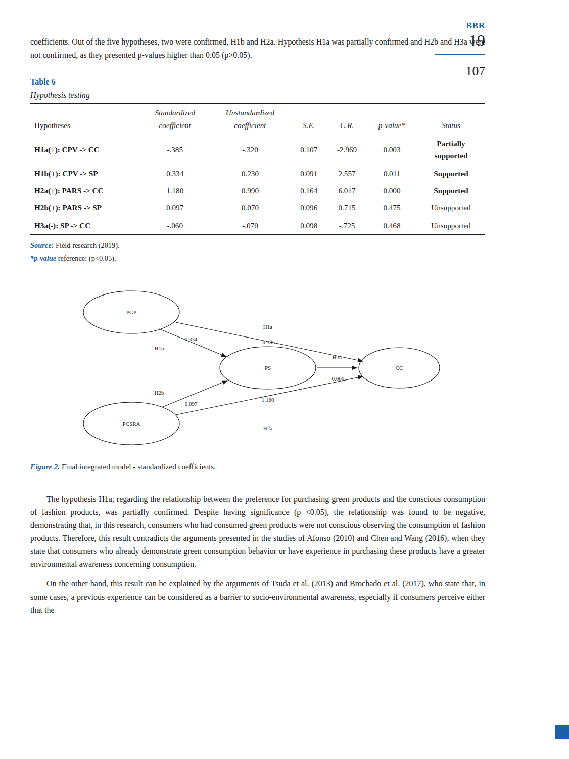BBR
19
107
coefficients. Out of the five hypotheses, two were confirmed, H1b and H2a. Hypothesis H1a was partially confirmed and H2b and H3a were not confirmed, as they presented p-values higher than 0.05 (p>0.05).
Table 6
Hypothesis testing
| Hypotheses | Standardized coefficient | Unstandardized coefficient | S.E. | C.R. | p-value* | Status |
| --- | --- | --- | --- | --- | --- | --- |
| H1a(+): CPV -> CC | -.385 | -.320 | 0.107 | -2.969 | 0.003 | Partially supported |
| H1b(+): CPV -> SP | 0.334 | 0.230 | 0.091 | 2.557 | 0.011 | Supported |
| H2a(+): PARS -> CC | 1.180 | 0.990 | 0.164 | 6.017 | 0.000 | Supported |
| H2b(+): PARS -> SP | 0.097 | 0.070 | 0.096 | 0.715 | 0.475 | Unsupported |
| H3a(-): SP -> CC | -.060 | -.070 | 0.098 | -.725 | 0.468 | Unsupported |
Source: Field research (2019).
*p-value reference: (p<0.05).
PGP PCSRA PS CC H1a -0.385 H1b 0.334 H2b 0.097 H2a 1.180 H3a -0.060
Figure 2. Final integrated model - standardized coefficients.
The hypothesis H1a, regarding the relationship between the preference for purchasing green products and the conscious consumption of fashion products, was partially confirmed. Despite having significance (p <0.05), the relationship was found to be negative, demonstrating that, in this research, consumers who had consumed green products were not conscious observing the consumption of fashion products. Therefore, this result contradicts the arguments presented in the studies of Afonso (2010) and Chen and Wang (2016), when they state that consumers who already demonstrate green consumption behavior or have experience in purchasing these products have a greater environmental awareness concerning consumption.
On the other hand, this result can be explained by the arguments of Tsuda et al. (2013) and Brochado et al. (2017), who state that, in some cases, a previous experience can be considered as a barrier to socio-environmental awareness, especially if consumers perceive either that the